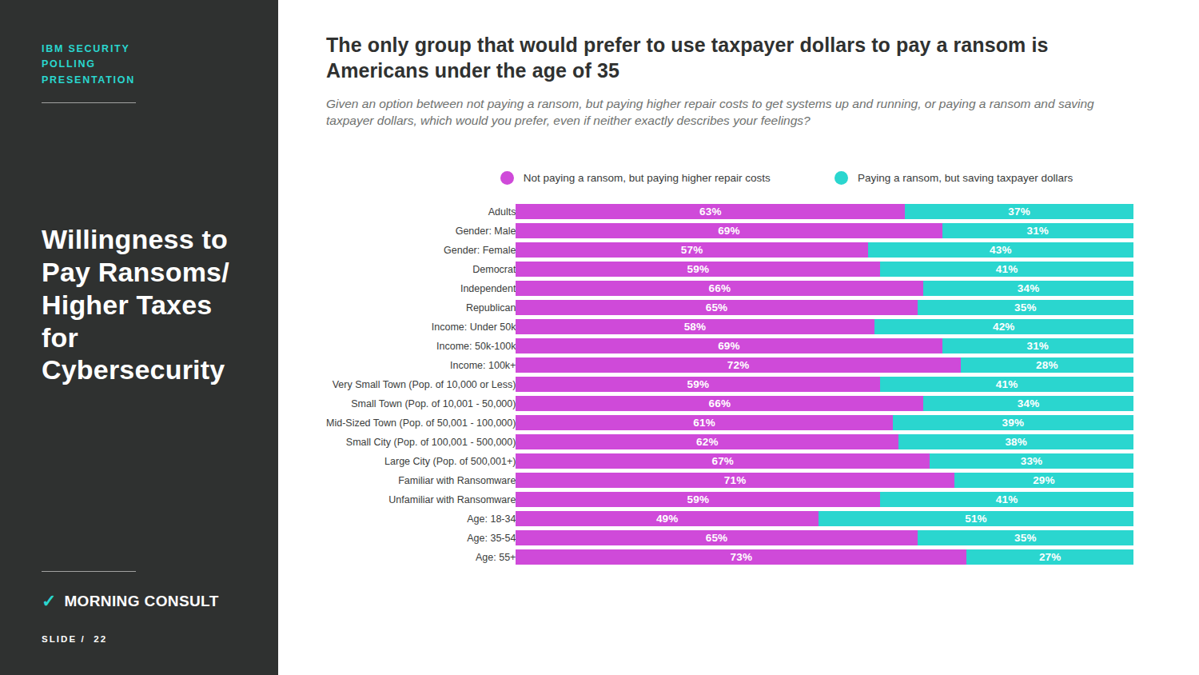IBM Security
Polling
Presentation
Willingness to Pay Ransoms/ Higher Taxes for Cybersecurity
✓MORNING CONSULT
SLIDE / 22
The only group that would prefer to use taxpayer dollars to pay a ransom is Americans under the age of 35
Given an option between not paying a ransom, but paying higher repair costs to get systems up and running, or paying a ransom and saving taxpayer dollars, which would you prefer, even if neither exactly describes your feelings?
Not paying a ransom, but paying higher repair costs
Paying a ransom, but saving taxpayer dollars
Share preferring not paying a ransom (higher repair costs) versus paying a ransom (saving taxpayer dollars), by demographic group
| Group | Not paying a ransom, but paying higher repair costs | Paying a ransom, but saving taxpayer dollars |
| --- | --- | --- |
| Adults | 63% 37% |
| Gender: Male | 69% 31% |
| Gender: Female | 57% 43% |
| Democrat | 59% 41% |
| Independent | 66% 34% |
| Republican | 65% 35% |
| Income: Under 50k | 58% 42% |
| Income: 50k-100k | 69% 31% |
| Income: 100k+ | 72% 28% |
| Very Small Town (Pop. of 10,000 or Less) | 59% 41% |
| Small Town (Pop. of 10,001 - 50,000) | 66% 34% |
| Mid-Sized Town (Pop. of 50,001 - 100,000) | 61% 39% |
| Small City (Pop. of 100,001 - 500,000) | 62% 38% |
| Large City (Pop. of 500,001+) | 67% 33% |
| Familiar with Ransomware | 71% 29% |
| Unfamiliar with Ransomware | 59% 41% |
| Age: 18-34 | 49% 51% |
| Age: 35-54 | 65% 35% |
| Age: 55+ | 73% 27% |